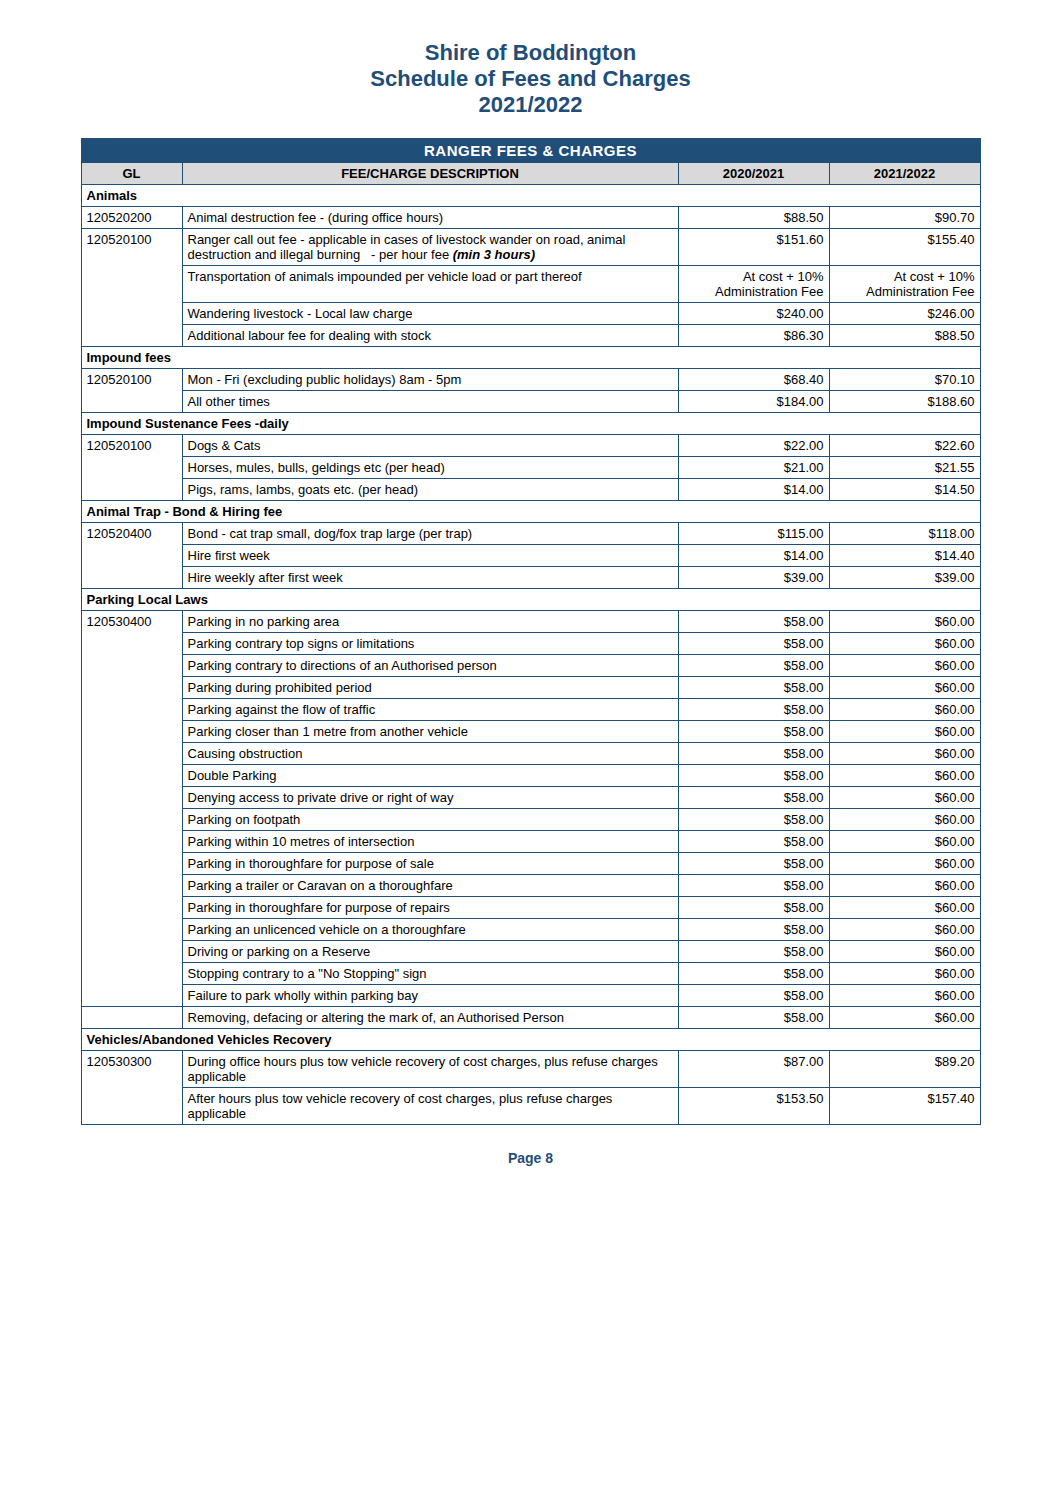Shire of Boddington
Schedule of Fees and Charges
2021/2022
| RANGER FEES & CHARGES |
| --- |
| GL | FEE/CHARGE DESCRIPTION | 2020/2021 | 2021/2022 |
| Animals |
| 120520200 | Animal destruction fee - (during office hours) | $88.50 | $90.70 |
| 120520100 | Ranger call out fee - applicable in cases of livestock wander on road, animal destruction and illegal burning - per hour fee (min 3 hours) | $151.60 | $155.40 |
| Transportation of animals impounded per vehicle load or part thereof | At cost + 10% Administration Fee | At cost + 10% Administration Fee |
| Wandering livestock - Local law charge | $240.00 | $246.00 |
| Additional labour fee for dealing with stock | $86.30 | $88.50 |
| Impound fees |
| 120520100 | Mon - Fri (excluding public holidays) 8am - 5pm | $68.40 | $70.10 |
| All other times | $184.00 | $188.60 |
| Impound Sustenance Fees -daily |
| 120520100 | Dogs & Cats | $22.00 | $22.60 |
| Horses, mules, bulls, geldings etc (per head) | $21.00 | $21.55 |
| Pigs, rams, lambs, goats etc. (per head) | $14.00 | $14.50 |
| Animal Trap - Bond & Hiring fee |
| 120520400 | Bond - cat trap small, dog/fox trap large (per trap) | $115.00 | $118.00 |
| Hire first week | $14.00 | $14.40 |
| Hire weekly after first week | $39.00 | $39.00 |
| Parking Local Laws |
| 120530400 | Parking in no parking area | $58.00 | $60.00 |
| Parking contrary top signs or limitations | $58.00 | $60.00 |
| Parking contrary to directions of an Authorised person | $58.00 | $60.00 |
| Parking during prohibited period | $58.00 | $60.00 |
| Parking against the flow of traffic | $58.00 | $60.00 |
| Parking closer than 1 metre from another vehicle | $58.00 | $60.00 |
| Causing obstruction | $58.00 | $60.00 |
| Double Parking | $58.00 | $60.00 |
| Denying access to private drive or right of way | $58.00 | $60.00 |
| Parking on footpath | $58.00 | $60.00 |
| Parking within 10 metres of intersection | $58.00 | $60.00 |
| Parking in thoroughfare for purpose of sale | $58.00 | $60.00 |
| Parking a trailer or Caravan on a thoroughfare | $58.00 | $60.00 |
| Parking in thoroughfare for purpose of repairs | $58.00 | $60.00 |
| Parking an unlicenced vehicle on a thoroughfare | $58.00 | $60.00 |
| Driving or parking on a Reserve | $58.00 | $60.00 |
| Stopping contrary to a "No Stopping" sign | $58.00 | $60.00 |
| Failure to park wholly within parking bay | $58.00 | $60.00 |
| | Removing, defacing or altering the mark of, an Authorised Person | $58.00 | $60.00 |
| Vehicles/Abandoned Vehicles Recovery |
| 120530300 | During office hours plus tow vehicle recovery of cost charges, plus refuse charges applicable | $87.00 | $89.20 |
| After hours plus tow vehicle recovery of cost charges, plus refuse charges applicable | $153.50 | $157.40 |
Page 8